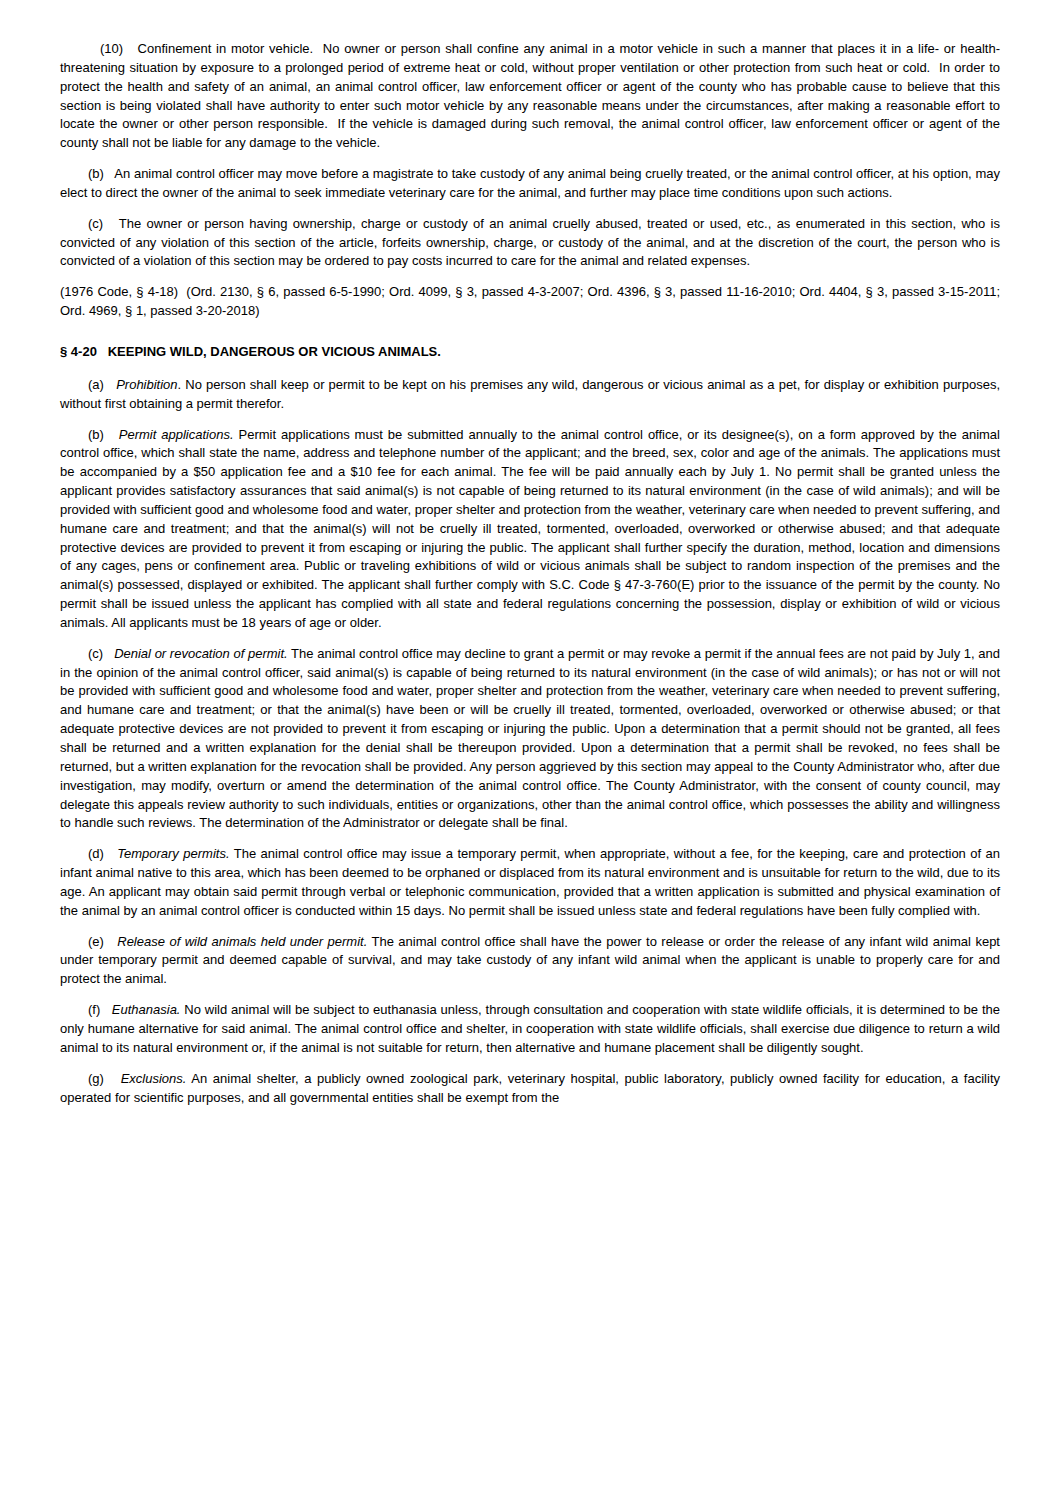(10) Confinement in motor vehicle. No owner or person shall confine any animal in a motor vehicle in such a manner that places it in a life- or health-threatening situation by exposure to a prolonged period of extreme heat or cold, without proper ventilation or other protection from such heat or cold. In order to protect the health and safety of an animal, an animal control officer, law enforcement officer or agent of the county who has probable cause to believe that this section is being violated shall have authority to enter such motor vehicle by any reasonable means under the circumstances, after making a reasonable effort to locate the owner or other person responsible. If the vehicle is damaged during such removal, the animal control officer, law enforcement officer or agent of the county shall not be liable for any damage to the vehicle.
(b) An animal control officer may move before a magistrate to take custody of any animal being cruelly treated, or the animal control officer, at his option, may elect to direct the owner of the animal to seek immediate veterinary care for the animal, and further may place time conditions upon such actions.
(c) The owner or person having ownership, charge or custody of an animal cruelly abused, treated or used, etc., as enumerated in this section, who is convicted of any violation of this section of the article, forfeits ownership, charge, or custody of the animal, and at the discretion of the court, the person who is convicted of a violation of this section may be ordered to pay costs incurred to care for the animal and related expenses.
(1976 Code, § 4-18) (Ord. 2130, § 6, passed 6-5-1990; Ord. 4099, § 3, passed 4-3-2007; Ord. 4396, § 3, passed 11-16-2010; Ord. 4404, § 3, passed 3-15-2011; Ord. 4969, § 1, passed 3-20-2018)
§ 4-20 KEEPING WILD, DANGEROUS OR VICIOUS ANIMALS.
(a) Prohibition. No person shall keep or permit to be kept on his premises any wild, dangerous or vicious animal as a pet, for display or exhibition purposes, without first obtaining a permit therefor.
(b) Permit applications. Permit applications must be submitted annually to the animal control office, or its designee(s), on a form approved by the animal control office, which shall state the name, address and telephone number of the applicant; and the breed, sex, color and age of the animals. The applications must be accompanied by a $50 application fee and a $10 fee for each animal. The fee will be paid annually each by July 1. No permit shall be granted unless the applicant provides satisfactory assurances that said animal(s) is not capable of being returned to its natural environment (in the case of wild animals); and will be provided with sufficient good and wholesome food and water, proper shelter and protection from the weather, veterinary care when needed to prevent suffering, and humane care and treatment; and that the animal(s) will not be cruelly ill treated, tormented, overloaded, overworked or otherwise abused; and that adequate protective devices are provided to prevent it from escaping or injuring the public. The applicant shall further specify the duration, method, location and dimensions of any cages, pens or confinement area. Public or traveling exhibitions of wild or vicious animals shall be subject to random inspection of the premises and the animal(s) possessed, displayed or exhibited. The applicant shall further comply with S.C. Code § 47-3-760(E) prior to the issuance of the permit by the county. No permit shall be issued unless the applicant has complied with all state and federal regulations concerning the possession, display or exhibition of wild or vicious animals. All applicants must be 18 years of age or older.
(c) Denial or revocation of permit. The animal control office may decline to grant a permit or may revoke a permit if the annual fees are not paid by July 1, and in the opinion of the animal control officer, said animal(s) is capable of being returned to its natural environment (in the case of wild animals); or has not or will not be provided with sufficient good and wholesome food and water, proper shelter and protection from the weather, veterinary care when needed to prevent suffering, and humane care and treatment; or that the animal(s) have been or will be cruelly ill treated, tormented, overloaded, overworked or otherwise abused; or that adequate protective devices are not provided to prevent it from escaping or injuring the public. Upon a determination that a permit should not be granted, all fees shall be returned and a written explanation for the denial shall be thereupon provided. Upon a determination that a permit shall be revoked, no fees shall be returned, but a written explanation for the revocation shall be provided. Any person aggrieved by this section may appeal to the County Administrator who, after due investigation, may modify, overturn or amend the determination of the animal control office. The County Administrator, with the consent of county council, may delegate this appeals review authority to such individuals, entities or organizations, other than the animal control office, which possesses the ability and willingness to handle such reviews. The determination of the Administrator or delegate shall be final.
(d) Temporary permits. The animal control office may issue a temporary permit, when appropriate, without a fee, for the keeping, care and protection of an infant animal native to this area, which has been deemed to be orphaned or displaced from its natural environment and is unsuitable for return to the wild, due to its age. An applicant may obtain said permit through verbal or telephonic communication, provided that a written application is submitted and physical examination of the animal by an animal control officer is conducted within 15 days. No permit shall be issued unless state and federal regulations have been fully complied with.
(e) Release of wild animals held under permit. The animal control office shall have the power to release or order the release of any infant wild animal kept under temporary permit and deemed capable of survival, and may take custody of any infant wild animal when the applicant is unable to properly care for and protect the animal.
(f) Euthanasia. No wild animal will be subject to euthanasia unless, through consultation and cooperation with state wildlife officials, it is determined to be the only humane alternative for said animal. The animal control office and shelter, in cooperation with state wildlife officials, shall exercise due diligence to return a wild animal to its natural environment or, if the animal is not suitable for return, then alternative and humane placement shall be diligently sought.
(g) Exclusions. An animal shelter, a publicly owned zoological park, veterinary hospital, public laboratory, publicly owned facility for education, a facility operated for scientific purposes, and all governmental entities shall be exempt from the